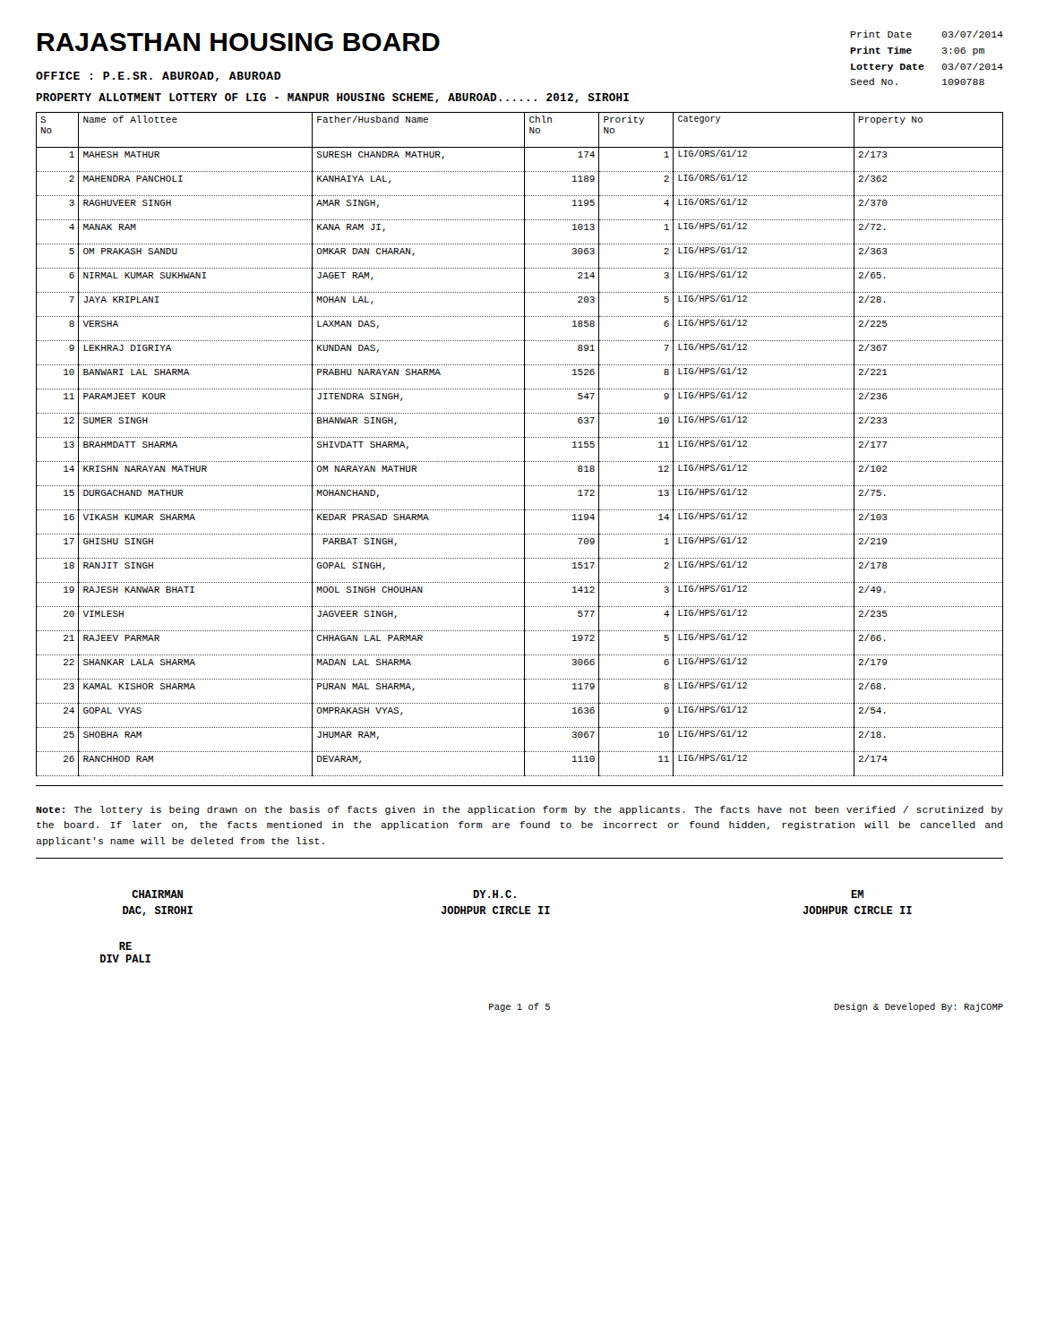RAJASTHAN HOUSING BOARD
Print Date 03/07/2014
Print Time 3:06 pm
Lottery Date 03/07/2014
Seed No. 1090788
OFFICE : P.E.SR. ABUROAD, ABUROAD
PROPERTY ALLOTMENT LOTTERY OF LIG - MANPUR HOUSING SCHEME, ABUROAD...... 2012, SIROHI
| S No | Name of Allottee | Father/Husband Name | Chln No | Prority No | Category | Property No |
| --- | --- | --- | --- | --- | --- | --- |
| 1 | MAHESH MATHUR | SURESH CHANDRA MATHUR, | 174 | 1 | LIG/ORS/G1/12 | 2/173 |
| 2 | MAHENDRA PANCHOLI | KANHAIYA LAL, | 1189 | 2 | LIG/ORS/G1/12 | 2/362 |
| 3 | RAGHUVEER SINGH | AMAR SINGH, | 1195 | 4 | LIG/ORS/G1/12 | 2/370 |
| 4 | MANAK RAM | KANA RAM JI, | 1013 | 1 | LIG/HPS/G1/12 | 2/72. |
| 5 | OM PRAKASH SANDU | OMKAR DAN CHARAN, | 3063 | 2 | LIG/HPS/G1/12 | 2/363 |
| 6 | NIRMAL KUMAR SUKHWANI | JAGET RAM, | 214 | 3 | LIG/HPS/G1/12 | 2/65. |
| 7 | JAYA KRIPLANI | MOHAN LAL, | 203 | 5 | LIG/HPS/G1/12 | 2/28. |
| 8 | VERSHA | LAXMAN DAS, | 1858 | 6 | LIG/HPS/G1/12 | 2/225 |
| 9 | LEKHRAJ DIGRIYA | KUNDAN DAS, | 891 | 7 | LIG/HPS/G1/12 | 2/367 |
| 10 | BANWARI LAL SHARMA | PRABHU NARAYAN SHARMA | 1526 | 8 | LIG/HPS/G1/12 | 2/221 |
| 11 | PARAMJEET KOUR | JITENDRA SINGH, | 547 | 9 | LIG/HPS/G1/12 | 2/236 |
| 12 | SUMER SINGH | BHANWAR SINGH, | 637 | 10 | LIG/HPS/G1/12 | 2/233 |
| 13 | BRAHMDATT SHARMA | SHIVDATT SHARMA, | 1155 | 11 | LIG/HPS/G1/12 | 2/177 |
| 14 | KRISHN NARAYAN MATHUR | OM NARAYAN MATHUR | 818 | 12 | LIG/HPS/G1/12 | 2/102 |
| 15 | DURGACHAND MATHUR | MOHANCHAND, | 172 | 13 | LIG/HPS/G1/12 | 2/75. |
| 16 | VIKASH KUMAR SHARMA | KEDAR PRASAD SHARMA | 1194 | 14 | LIG/HPS/G1/12 | 2/103 |
| 17 | GHISHU SINGH | PARBAT SINGH, | 709 | 1 | LIG/HPS/G1/12 | 2/219 |
| 18 | RANJIT SINGH | GOPAL SINGH, | 1517 | 2 | LIG/HPS/G1/12 | 2/178 |
| 19 | RAJESH KANWAR BHATI | MOOL SINGH CHOUHAN | 1412 | 3 | LIG/HPS/G1/12 | 2/49. |
| 20 | VIMLESH | JAGVEER SINGH, | 577 | 4 | LIG/HPS/G1/12 | 2/235 |
| 21 | RAJEEV PARMAR | CHHAGAN LAL PARMAR | 1972 | 5 | LIG/HPS/G1/12 | 2/66. |
| 22 | SHANKAR LALA SHARMA | MADAN LAL SHARMA | 3066 | 6 | LIG/HPS/G1/12 | 2/179 |
| 23 | KAMAL KISHOR SHARMA | PURAN MAL SHARMA, | 1179 | 8 | LIG/HPS/G1/12 | 2/68. |
| 24 | GOPAL VYAS | OMPRAKASH VYAS, | 1636 | 9 | LIG/HPS/G1/12 | 2/54. |
| 25 | SHOBHA RAM | JHUMAR RAM, | 3067 | 10 | LIG/HPS/G1/12 | 2/18. |
| 26 | RANCHHOD RAM | DEVARAM, | 1110 | 11 | LIG/HPS/G1/12 | 2/174 |
Note: The lottery is being drawn on the basis of facts given in the application form by the applicants. The facts have not been verified / scrutinized by the board. If later on, the facts mentioned in the application form are found to be incorrect or found hidden, registration will be cancelled and applicant's name will be deleted from the list.
| CHAIRMAN DAC, SIROHI | DY.H.C. JODHPUR CIRCLE II | EM JODHPUR CIRCLE II |
RE
DIV PALI
Page 1 of 5
Design & Developed By: RajCOMP